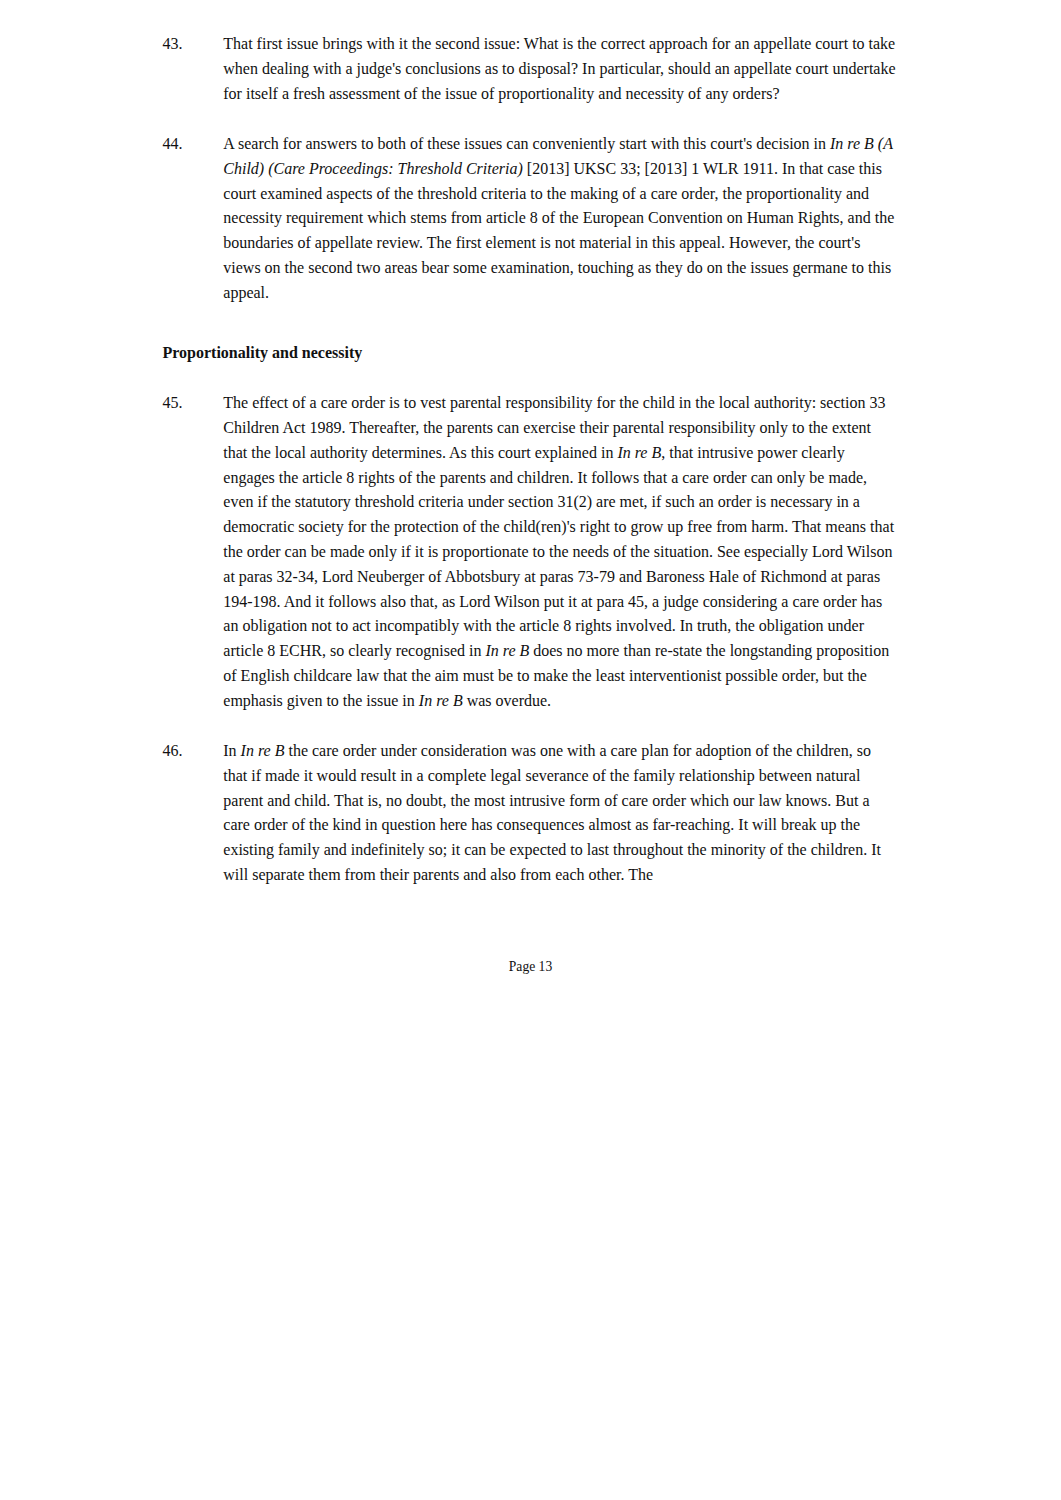43.
That first issue brings with it the second issue: What is the correct approach for an appellate court to take when dealing with a judge's conclusions as to disposal? In particular, should an appellate court undertake for itself a fresh assessment of the issue of proportionality and necessity of any orders?
44.
A search for answers to both of these issues can conveniently start with this court's decision in In re B (A Child) (Care Proceedings: Threshold Criteria) [2013] UKSC 33; [2013] 1 WLR 1911. In that case this court examined aspects of the threshold criteria to the making of a care order, the proportionality and necessity requirement which stems from article 8 of the European Convention on Human Rights, and the boundaries of appellate review. The first element is not material in this appeal. However, the court's views on the second two areas bear some examination, touching as they do on the issues germane to this appeal.
Proportionality and necessity
45.
The effect of a care order is to vest parental responsibility for the child in the local authority: section 33 Children Act 1989. Thereafter, the parents can exercise their parental responsibility only to the extent that the local authority determines. As this court explained in In re B, that intrusive power clearly engages the article 8 rights of the parents and children. It follows that a care order can only be made, even if the statutory threshold criteria under section 31(2) are met, if such an order is necessary in a democratic society for the protection of the child(ren)'s right to grow up free from harm. That means that the order can be made only if it is proportionate to the needs of the situation. See especially Lord Wilson at paras 32-34, Lord Neuberger of Abbotsbury at paras 73-79 and Baroness Hale of Richmond at paras 194-198. And it follows also that, as Lord Wilson put it at para 45, a judge considering a care order has an obligation not to act incompatibly with the article 8 rights involved. In truth, the obligation under article 8 ECHR, so clearly recognised in In re B does no more than re-state the longstanding proposition of English childcare law that the aim must be to make the least interventionist possible order, but the emphasis given to the issue in In re B was overdue.
46.
In In re B the care order under consideration was one with a care plan for adoption of the children, so that if made it would result in a complete legal severance of the family relationship between natural parent and child. That is, no doubt, the most intrusive form of care order which our law knows. But a care order of the kind in question here has consequences almost as far-reaching. It will break up the existing family and indefinitely so; it can be expected to last throughout the minority of the children. It will separate them from their parents and also from each other. The
Page 13